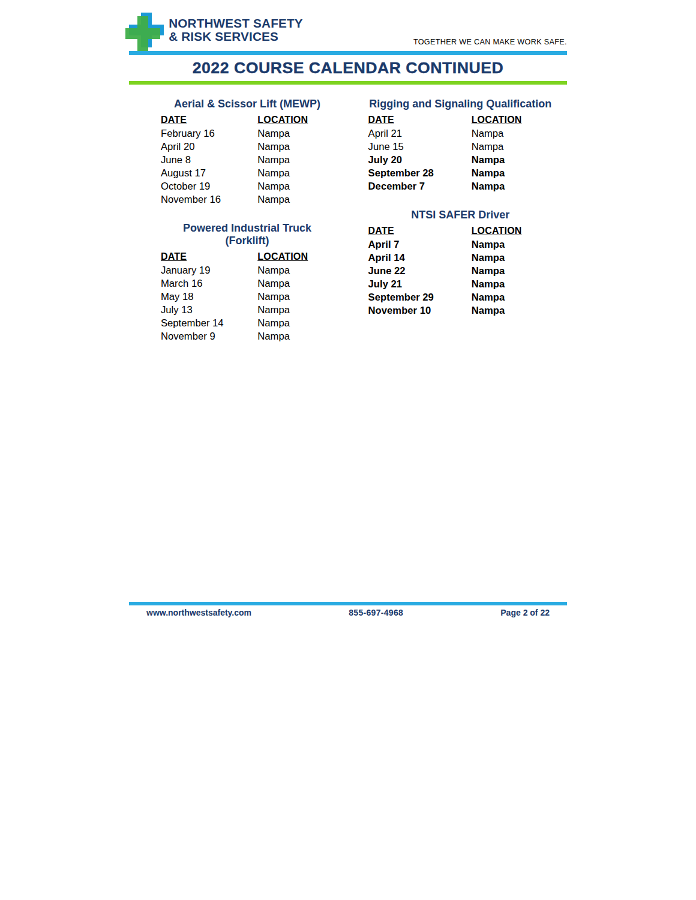NORTHWEST SAFETY
& RISK SERVICES
TOGETHER WE CAN MAKE WORK SAFE.
2022 COURSE CALENDAR CONTINUED
Aerial & Scissor Lift (MEWP)
| DATE | LOCATION |
| --- | --- |
| February 16 | Nampa |
| April 20 | Nampa |
| June 8 | Nampa |
| August 17 | Nampa |
| October 19 | Nampa |
| November 16 | Nampa |
Powered Industrial Truck (Forklift)
| DATE | LOCATION |
| --- | --- |
| January 19 | Nampa |
| March 16 | Nampa |
| May 18 | Nampa |
| July 13 | Nampa |
| September 14 | Nampa |
| November 9 | Nampa |
Rigging and Signaling Qualification
| DATE | LOCATION |
| --- | --- |
| April 21 | Nampa |
| June 15 | Nampa |
| July 20 | Nampa |
| September 28 | Nampa |
| December 7 | Nampa |
NTSI SAFER Driver
| DATE | LOCATION |
| --- | --- |
| April 7 | Nampa |
| April 14 | Nampa |
| June 22 | Nampa |
| July 21 | Nampa |
| September 29 | Nampa |
| November 10 | Nampa |
www.northwestsafety.com
855-697-4968
Page 2 of 22